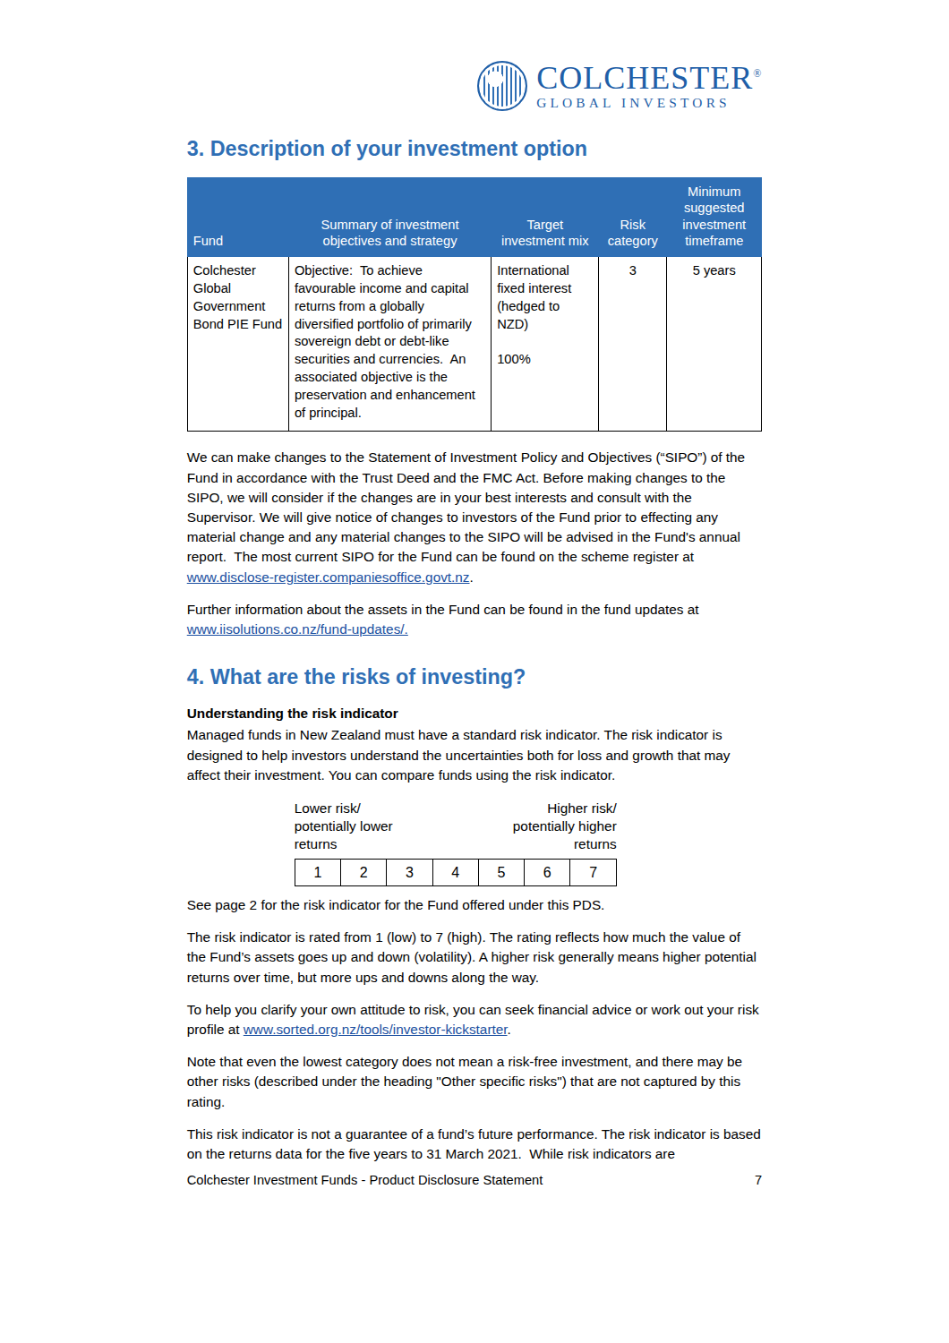COLCHESTER®
GLOBAL INVESTORS
3. Description of your investment option
| Fund | Summary of investment objectives and strategy | Target investment mix | Risk category | Minimum suggested investment timeframe |
| --- | --- | --- | --- | --- |
| Colchester Global Government Bond PIE Fund | Objective: To achieve favourable income and capital returns from a globally diversified portfolio of primarily sovereign debt or debt-like securities and currencies. An associated objective is the preservation and enhancement of principal. | International fixed interest (hedged to NZD) 100% | 3 | 5 years |
We can make changes to the Statement of Investment Policy and Objectives (“SIPO”) of the Fund in accordance with the Trust Deed and the FMC Act. Before making changes to the SIPO, we will consider if the changes are in your best interests and consult with the Supervisor. We will give notice of changes to investors of the Fund prior to effecting any material change and any material changes to the SIPO will be advised in the Fund's annual report. The most current SIPO for the Fund can be found on the scheme register at www.disclose-register.companiesoffice.govt.nz.
Further information about the assets in the Fund can be found in the fund updates at www.iisolutions.co.nz/fund-updates/.
4. What are the risks of investing?
Understanding the risk indicator
Managed funds in New Zealand must have a standard risk indicator. The risk indicator is designed to help investors understand the uncertainties both for loss and growth that may affect their investment. You can compare funds using the risk indicator.
Lower risk/
potentially lower
returns
Higher risk/
potentially higher
returns
| 1 | 2 | 3 | 4 | 5 | 6 | 7 |
See page 2 for the risk indicator for the Fund offered under this PDS.
The risk indicator is rated from 1 (low) to 7 (high). The rating reflects how much the value of the Fund’s assets goes up and down (volatility). A higher risk generally means higher potential returns over time, but more ups and downs along the way.
To help you clarify your own attitude to risk, you can seek financial advice or work out your risk profile at www.sorted.org.nz/tools/investor-kickstarter.
Note that even the lowest category does not mean a risk-free investment, and there may be other risks (described under the heading "Other specific risks") that are not captured by this rating.
This risk indicator is not a guarantee of a fund’s future performance. The risk indicator is based on the returns data for the five years to 31 March 2021. While risk indicators are
Colchester Investment Funds - Product Disclosure Statement
7